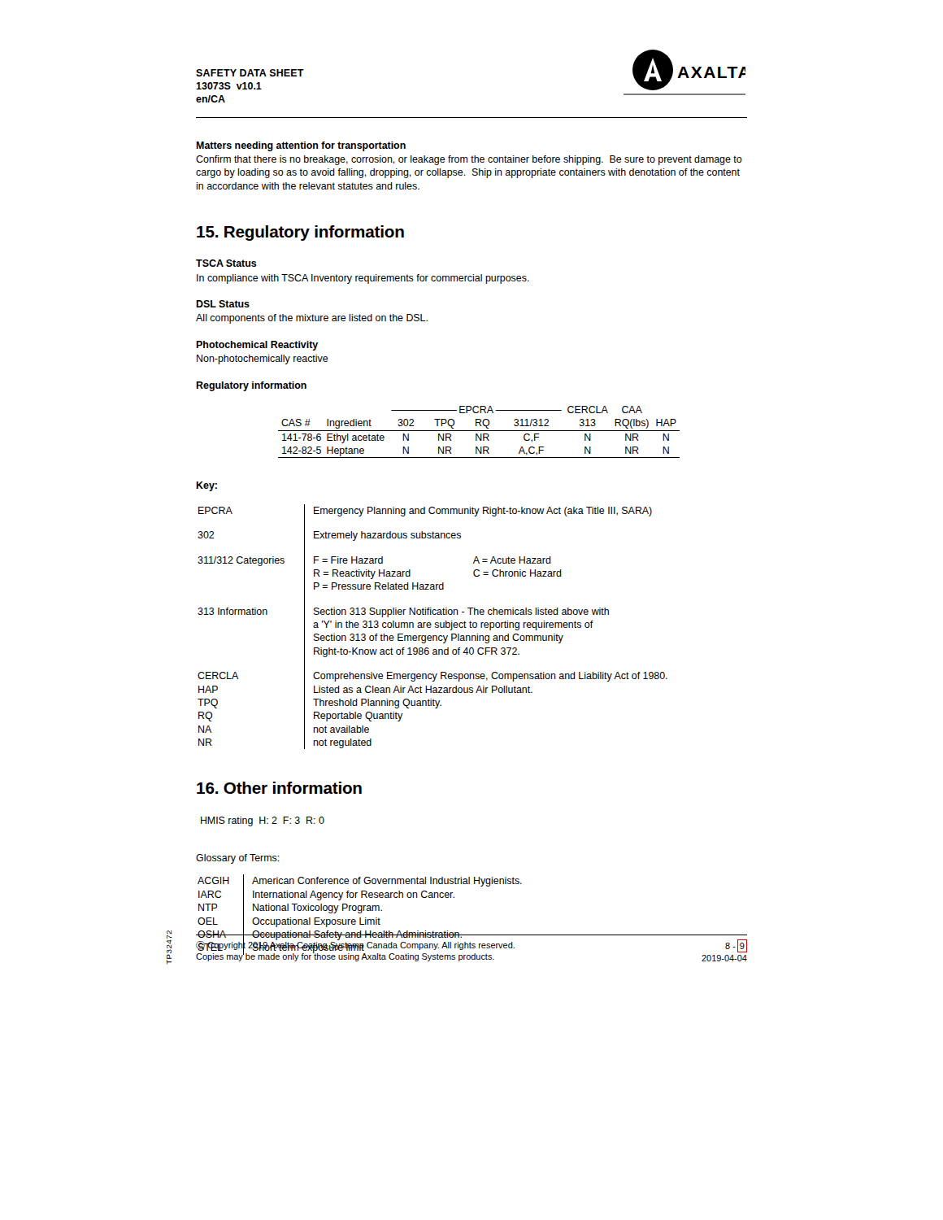SAFETY DATA SHEET
13073S v10.1
en/CA
AXALTA
Matters needing attention for transportation
Confirm that there is no breakage, corrosion, or leakage from the container before shipping. Be sure to prevent damage to cargo by loading so as to avoid falling, dropping, or collapse. Ship in appropriate containers with denotation of the content in accordance with the relevant statutes and rules.
15. Regulatory information
TSCA Status
In compliance with TSCA Inventory requirements for commercial purposes.
DSL Status
All components of the mixture are listed on the DSL.
Photochemical Reactivity
Non-photochemically reactive
Regulatory information
| | | ——————— EPCRA ——————— | CERCLA | CAA |
| CAS # | Ingredient | 302 | TPQ | RQ | 311/312 | 313 | RQ(lbs) | HAP |
| 141-78-6 | Ethyl acetate | N | NR | NR | C,F | N | NR | N |
| 142-82-5 | Heptane | N | NR | NR | A,C,F | N | NR | N |
Key:
| EPCRA | Emergency Planning and Community Right-to-know Act (aka Title III, SARA) |
| 302 | Extremely hazardous substances |
| 311/312 Categories | F = Fire Hazard A = Acute Hazard R = Reactivity Hazard C = Chronic Hazard P = Pressure Related Hazard |
| 313 Information | Section 313 Supplier Notification - The chemicals listed above with a 'Y' in the 313 column are subject to reporting requirements of Section 313 of the Emergency Planning and Community Right-to-Know act of 1986 and of 40 CFR 372. |
| CERCLA | Comprehensive Emergency Response, Compensation and Liability Act of 1980. |
| HAP | Listed as a Clean Air Act Hazardous Air Pollutant. |
| TPQ | Threshold Planning Quantity. |
| RQ | Reportable Quantity |
| NA | not available |
| NR | not regulated |
16. Other information
HMIS rating H: 2 F: 3 R: 0
Glossary of Terms:
| ACGIH | American Conference of Governmental Industrial Hygienists. |
| IARC | International Agency for Research on Cancer. |
| NTP | National Toxicology Program. |
| OEL | Occupational Exposure Limit |
| OSHA | Occupational Safety and Health Administration. |
| STEL | Short term exposure limit |
TP32472
Ⓒ Copyright 2019 Axalta Coating Systems Canada Company. All rights reserved.
Copies may be made only for those using Axalta Coating Systems products.
8 -9
2019-04-04